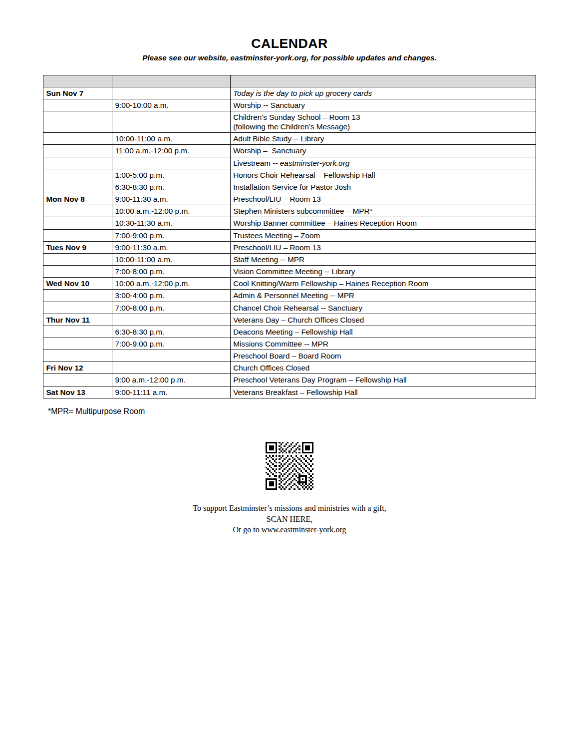CALENDAR
Please see our website, eastminster-york.org, for possible updates and changes.
| Sun Nov 7 | | Today is the day to pick up grocery cards |
| | 9:00-10:00 a.m. | Worship -- Sanctuary |
| | | Children’s Sunday School – Room 13 (following the Children’s Message) |
| | 10:00-11:00 a.m. | Adult Bible Study -- Library |
| | 11:00 a.m.-12:00 p.m. | Worship – Sanctuary |
| | | Livestream -- eastminster-york.org |
| | 1:00-5:00 p.m. | Honors Choir Rehearsal – Fellowship Hall |
| | 6:30-8:30 p.m. | Installation Service for Pastor Josh |
| Mon Nov 8 | 9:00-11:30 a.m. | Preschool/LIU – Room 13 |
| | 10:00 a.m.-12:00 p.m. | Stephen Ministers subcommittee – MPR* |
| | 10:30-11:30 a.m. | Worship Banner committee – Haines Reception Room |
| | 7:00-9:00 p.m. | Trustees Meeting – Zoom |
| Tues Nov 9 | 9:00-11:30 a.m. | Preschool/LIU – Room 13 |
| | 10:00-11:00 a.m. | Staff Meeting -- MPR |
| | 7:00-8:00 p.m. | Vision Committee Meeting -- Library |
| Wed Nov 10 | 10:00 a.m.-12:00 p.m. | Cool Knitting/Warm Fellowship – Haines Reception Room |
| | 3:00-4:00 p.m. | Admin & Personnel Meeting -- MPR |
| | 7:00-8:00 p.m. | Chancel Choir Rehearsal -- Sanctuary |
| Thur Nov 11 | | Veterans Day – Church Offices Closed |
| | 6:30-8:30 p.m. | Deacons Meeting – Fellowship Hall |
| | 7:00-9:00 p.m. | Missions Committee -- MPR |
| | | Preschool Board – Board Room |
| Fri Nov 12 | | Church Offices Closed |
| | 9:00 a.m.-12:00 p.m. | Preschool Veterans Day Program – Fellowship Hall |
| Sat Nov 13 | 9:00-11:11 a.m. | Veterans Breakfast – Fellowship Hall |
*MPR= Multipurpose Room
To support Eastminster’s missions and ministries with a gift,
SCAN HERE,
Or go to www.eastminster-york.org